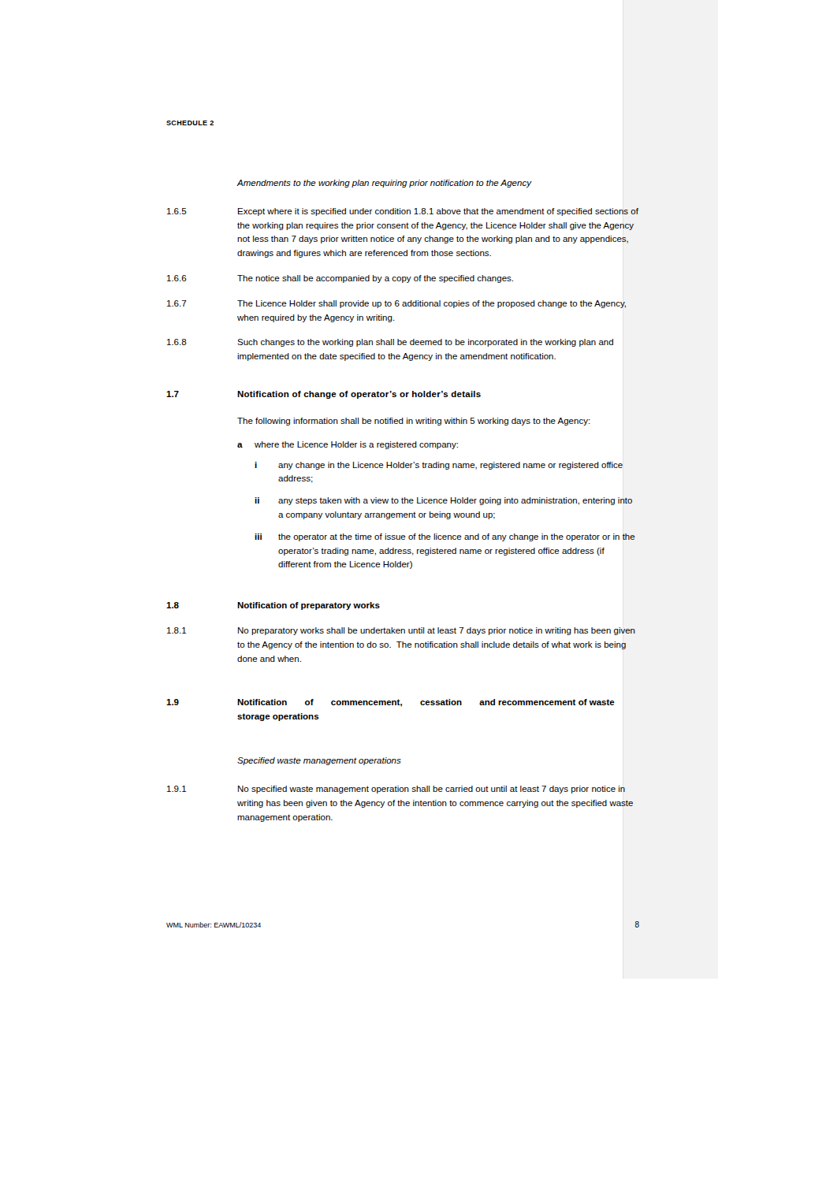SCHEDULE 2
Amendments to the working plan requiring prior notification to the Agency
1.6.5
Except where it is specified under condition 1.8.1 above that the amendment of specified sections of the working plan requires the prior consent of the Agency, the Licence Holder shall give the Agency not less than 7 days prior written notice of any change to the working plan and to any appendices, drawings and figures which are referenced from those sections.
1.6.6
The notice shall be accompanied by a copy of the specified changes.
1.6.7
The Licence Holder shall provide up to 6 additional copies of the proposed change to the Agency, when required by the Agency in writing.
1.6.8
Such changes to the working plan shall be deemed to be incorporated in the working plan and implemented on the date specified to the Agency in the amendment notification.
1.7
Notification of change of operator’s or holder’s details
The following information shall be notified in writing within 5 working days to the Agency:
a where the Licence Holder is a registered company:
iany change in the Licence Holder’s trading name, registered name or registered office address;
iiany steps taken with a view to the Licence Holder going into administration, entering into a company voluntary arrangement or being wound up;
iiithe operator at the time of issue of the licence and of any change in the operator or in the operator’s trading name, address, registered name or registered office address (if different from the Licence Holder)
1.8
Notification of preparatory works
1.8.1
No preparatory works shall be undertaken until at least 7 days prior notice in writing has been given to the Agency of the intention to do so. The notification shall include details of what work is being done and when.
1.9
Notification of commencement, cessation and recommencement of waste storage operations
Specified waste management operations
1.9.1
No specified waste management operation shall be carried out until at least 7 days prior notice in writing has been given to the Agency of the intention to commence carrying out the specified waste management operation.
WML Number: EAWML/10234 8